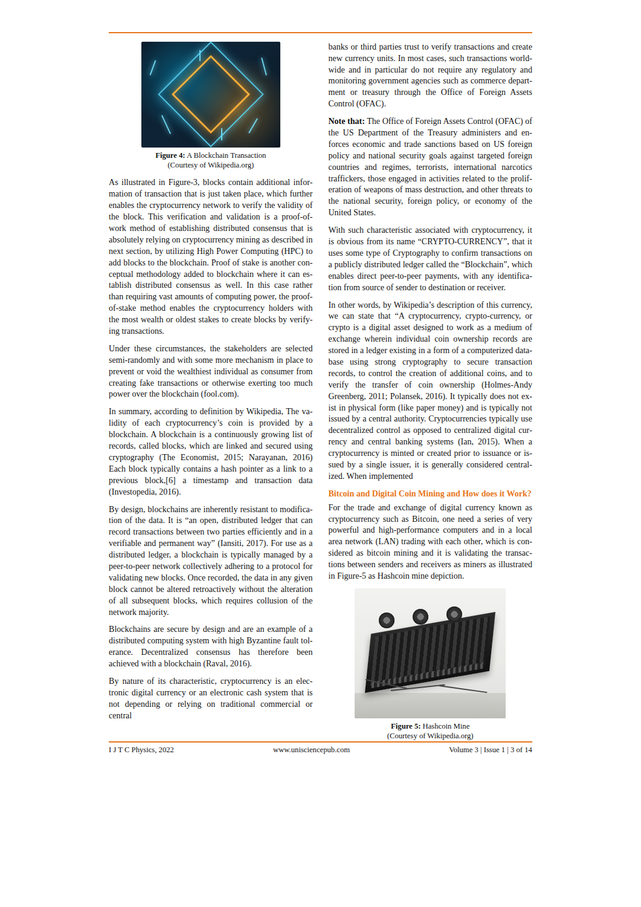Figure 4: A Blockchain Transaction
(Courtesy of Wikipedia.org)
As illustrated in Figure-3, blocks contain additional information of transaction that is just taken place, which further enables the cryptocurrency network to verify the validity of the block. This verification and validation is a proof-of-work method of establishing distributed consensus that is absolutely relying on cryptocurrency mining as described in next section, by utilizing High Power Computing (HPC) to add blocks to the blockchain. Proof of stake is another conceptual methodology added to blockchain where it can establish distributed consensus as well. In this case rather than requiring vast amounts of computing power, the proof-of-stake method enables the cryptocurrency holders with the most wealth or oldest stakes to create blocks by verifying transactions.
Under these circumstances, the stakeholders are selected semi-randomly and with some more mechanism in place to prevent or void the wealthiest individual as consumer from creating fake transactions or otherwise exerting too much power over the blockchain (fool.com).
In summary, according to definition by Wikipedia, The validity of each cryptocurrency’s coin is provided by a blockchain. A blockchain is a continuously growing list of records, called blocks, which are linked and secured using cryptography (The Economist, 2015; Narayanan, 2016) Each block typically contains a hash pointer as a link to a previous block,[6] a timestamp and transaction data (Investopedia, 2016).
By design, blockchains are inherently resistant to modification of the data. It is “an open, distributed ledger that can record transactions between two parties efficiently and in a verifiable and permanent way” (Iansiti, 2017). For use as a distributed ledger, a blockchain is typically managed by a peer-to-peer network collectively adhering to a protocol for validating new blocks. Once recorded, the data in any given block cannot be altered retroactively without the alteration of all subsequent blocks, which requires collusion of the network majority.
Blockchains are secure by design and are an example of a distributed computing system with high Byzantine fault tolerance. Decentralized consensus has therefore been achieved with a blockchain (Raval, 2016).
By nature of its characteristic, cryptocurrency is an electronic digital currency or an electronic cash system that is not depending or relying on traditional commercial or central
banks or third parties trust to verify transactions and create new currency units. In most cases, such transactions world-wide and in particular do not require any regulatory and monitoring government agencies such as commerce department or treasury through the Office of Foreign Assets Control (OFAC).
Note that: The Office of Foreign Assets Control (OFAC) of the US Department of the Treasury administers and enforces economic and trade sanctions based on US foreign policy and national security goals against targeted foreign countries and regimes, terrorists, international narcotics traffickers, those engaged in activities related to the proliferation of weapons of mass destruction, and other threats to the national security, foreign policy, or economy of the United States.
With such characteristic associated with cryptocurrency, it is obvious from its name “CRYPTO-CURRENCY”, that it uses some type of Cryptography to confirm transactions on a publicly distributed ledger called the “Blockchain”, which enables direct peer-to-peer payments, with any identification from source of sender to destination or receiver.
In other words, by Wikipedia’s description of this currency, we can state that “A cryptocurrency, crypto-currency, or crypto is a digital asset designed to work as a medium of exchange wherein individual coin ownership records are stored in a ledger existing in a form of a computerized database using strong cryptography to secure transaction records, to control the creation of additional coins, and to verify the transfer of coin ownership (Holmes-Andy Greenberg, 2011; Polansek, 2016). It typically does not exist in physical form (like paper money) and is typically not issued by a central authority. Cryptocurrencies typically use decentralized control as opposed to centralized digital currency and central banking systems (Ian, 2015). When a cryptocurrency is minted or created prior to issuance or issued by a single issuer, it is generally considered centralized. When implemented
Bitcoin and Digital Coin Mining and How does it Work?
For the trade and exchange of digital currency known as cryptocurrency such as Bitcoin, one need a series of very powerful and high-performance computers and in a local area network (LAN) trading with each other, which is considered as bitcoin mining and it is validating the transactions between senders and receivers as miners as illustrated in Figure-5 as Hashcoin mine depiction.
Figure 5: Hashcoin Mine
(Courtesy of Wikipedia.org)
I J T C Physics, 2022
www.unisciencepub.com
Volume 3 | Issue 1 | 3 of 14